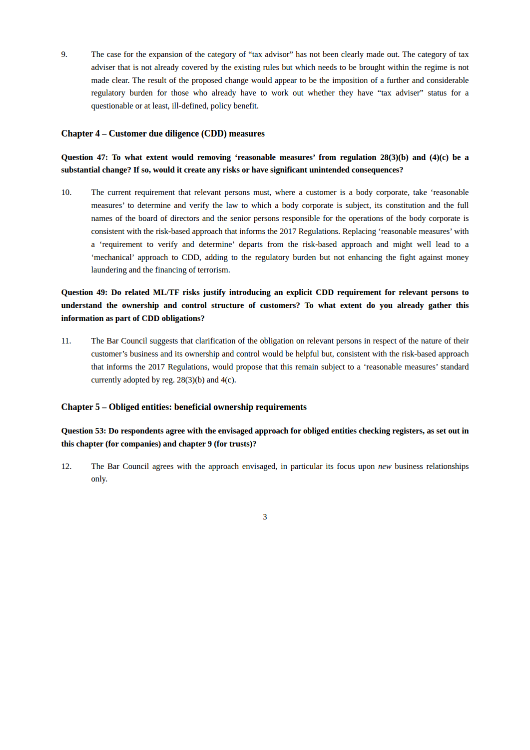9.
The case for the expansion of the category of “tax advisor” has not been clearly made out. The category of tax adviser that is not already covered by the existing rules but which needs to be brought within the regime is not made clear. The result of the proposed change would appear to be the imposition of a further and considerable regulatory burden for those who already have to work out whether they have “tax adviser” status for a questionable or at least, ill-defined, policy benefit.
Chapter 4 – Customer due diligence (CDD) measures
Question 47: To what extent would removing ‘reasonable measures’ from regulation 28(3)(b) and (4)(c) be a substantial change? If so, would it create any risks or have significant unintended consequences?
10.
The current requirement that relevant persons must, where a customer is a body corporate, take ‘reasonable measures’ to determine and verify the law to which a body corporate is subject, its constitution and the full names of the board of directors and the senior persons responsible for the operations of the body corporate is consistent with the risk-based approach that informs the 2017 Regulations. Replacing ‘reasonable measures’ with a ‘requirement to verify and determine’ departs from the risk-based approach and might well lead to a ‘mechanical’ approach to CDD, adding to the regulatory burden but not enhancing the fight against money laundering and the financing of terrorism.
Question 49: Do related ML/TF risks justify introducing an explicit CDD requirement for relevant persons to understand the ownership and control structure of customers? To what extent do you already gather this information as part of CDD obligations?
11.
The Bar Council suggests that clarification of the obligation on relevant persons in respect of the nature of their customer’s business and its ownership and control would be helpful but, consistent with the risk-based approach that informs the 2017 Regulations, would propose that this remain subject to a ‘reasonable measures’ standard currently adopted by reg. 28(3)(b) and 4(c).
Chapter 5 – Obliged entities: beneficial ownership requirements
Question 53: Do respondents agree with the envisaged approach for obliged entities checking registers, as set out in this chapter (for companies) and chapter 9 (for trusts)?
12.
The Bar Council agrees with the approach envisaged, in particular its focus upon new business relationships only.
3